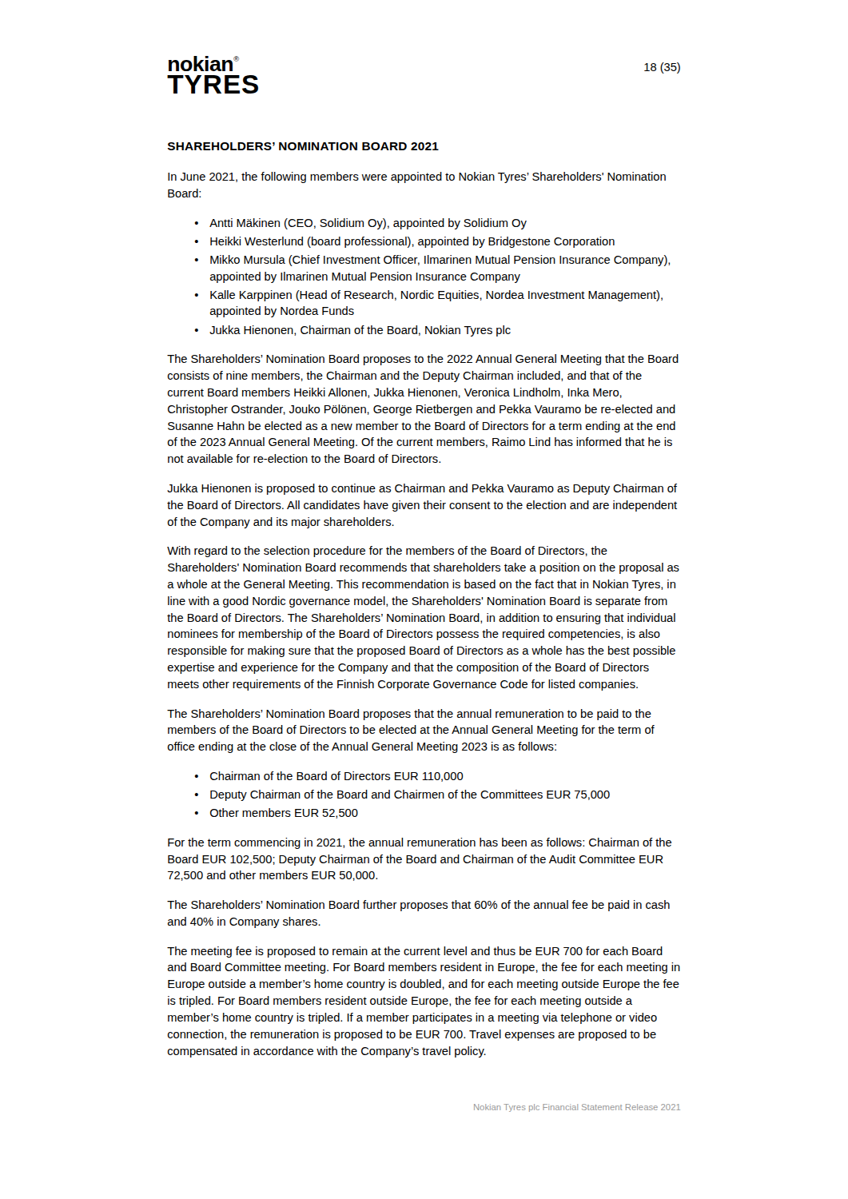nokian® TYRES
18 (35)
SHAREHOLDERS’ NOMINATION BOARD 2021
In June 2021, the following members were appointed to Nokian Tyres’ Shareholders' Nomination Board:
Antti Mäkinen (CEO, Solidium Oy), appointed by Solidium Oy
Heikki Westerlund (board professional), appointed by Bridgestone Corporation
Mikko Mursula (Chief Investment Officer, Ilmarinen Mutual Pension Insurance Company), appointed by Ilmarinen Mutual Pension Insurance Company
Kalle Karppinen (Head of Research, Nordic Equities, Nordea Investment Management), appointed by Nordea Funds
Jukka Hienonen, Chairman of the Board, Nokian Tyres plc
The Shareholders’ Nomination Board proposes to the 2022 Annual General Meeting that the Board consists of nine members, the Chairman and the Deputy Chairman included, and that of the current Board members Heikki Allonen, Jukka Hienonen, Veronica Lindholm, Inka Mero, Christopher Ostrander, Jouko Pölönen, George Rietbergen and Pekka Vauramo be re-elected and Susanne Hahn be elected as a new member to the Board of Directors for a term ending at the end of the 2023 Annual General Meeting. Of the current members, Raimo Lind has informed that he is not available for re-election to the Board of Directors.
Jukka Hienonen is proposed to continue as Chairman and Pekka Vauramo as Deputy Chairman of the Board of Directors. All candidates have given their consent to the election and are independent of the Company and its major shareholders.
With regard to the selection procedure for the members of the Board of Directors, the Shareholders' Nomination Board recommends that shareholders take a position on the proposal as a whole at the General Meeting. This recommendation is based on the fact that in Nokian Tyres, in line with a good Nordic governance model, the Shareholders' Nomination Board is separate from the Board of Directors. The Shareholders’ Nomination Board, in addition to ensuring that individual nominees for membership of the Board of Directors possess the required competencies, is also responsible for making sure that the proposed Board of Directors as a whole has the best possible expertise and experience for the Company and that the composition of the Board of Directors meets other requirements of the Finnish Corporate Governance Code for listed companies.
The Shareholders’ Nomination Board proposes that the annual remuneration to be paid to the members of the Board of Directors to be elected at the Annual General Meeting for the term of office ending at the close of the Annual General Meeting 2023 is as follows:
Chairman of the Board of Directors EUR 110,000
Deputy Chairman of the Board and Chairmen of the Committees EUR 75,000
Other members EUR 52,500
For the term commencing in 2021, the annual remuneration has been as follows: Chairman of the Board EUR 102,500; Deputy Chairman of the Board and Chairman of the Audit Committee EUR 72,500 and other members EUR 50,000.
The Shareholders’ Nomination Board further proposes that 60% of the annual fee be paid in cash and 40% in Company shares.
The meeting fee is proposed to remain at the current level and thus be EUR 700 for each Board and Board Committee meeting. For Board members resident in Europe, the fee for each meeting in Europe outside a member’s home country is doubled, and for each meeting outside Europe the fee is tripled. For Board members resident outside Europe, the fee for each meeting outside a member’s home country is tripled. If a member participates in a meeting via telephone or video connection, the remuneration is proposed to be EUR 700. Travel expenses are proposed to be compensated in accordance with the Company’s travel policy.
Nokian Tyres plc Financial Statement Release 2021